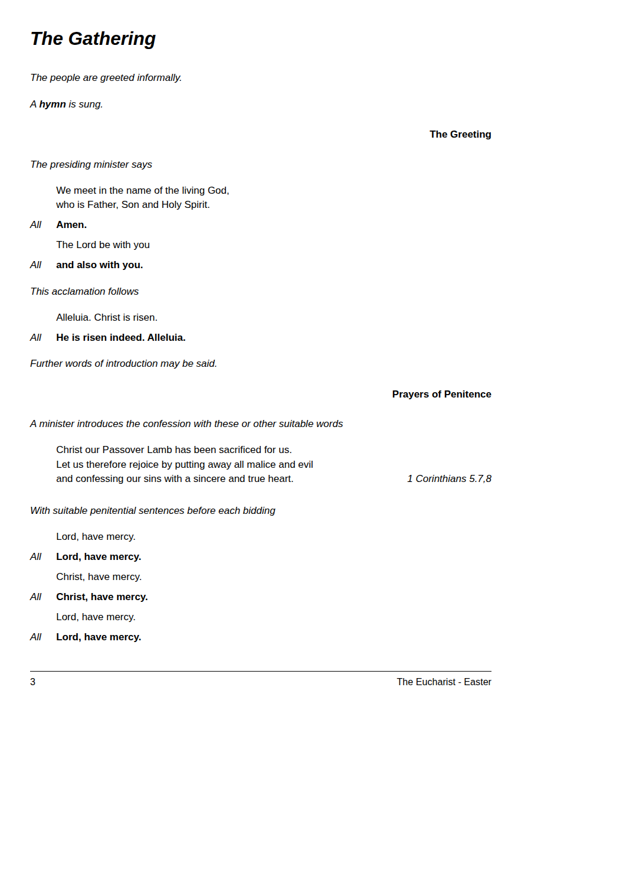The Gathering
The people are greeted informally.
A hymn is sung.
The Greeting
The presiding minister says
We meet in the name of the living God,
who is Father, Son and Holy Spirit.
All Amen.
The Lord be with you
All and also with you.
This acclamation follows
Alleluia. Christ is risen.
All He is risen indeed. Alleluia.
Further words of introduction may be said.
Prayers of Penitence
A minister introduces the confession with these or other suitable words
Christ our Passover Lamb has been sacrificed for us.
Let us therefore rejoice by putting away all malice and evil
and confessing our sins with a sincere and true heart. 1 Corinthians 5.7,8
With suitable penitential sentences before each bidding
Lord, have mercy.
All Lord, have mercy.
Christ, have mercy.
All Christ, have mercy.
Lord, have mercy.
All Lord, have mercy.
3 The Eucharist - Easter